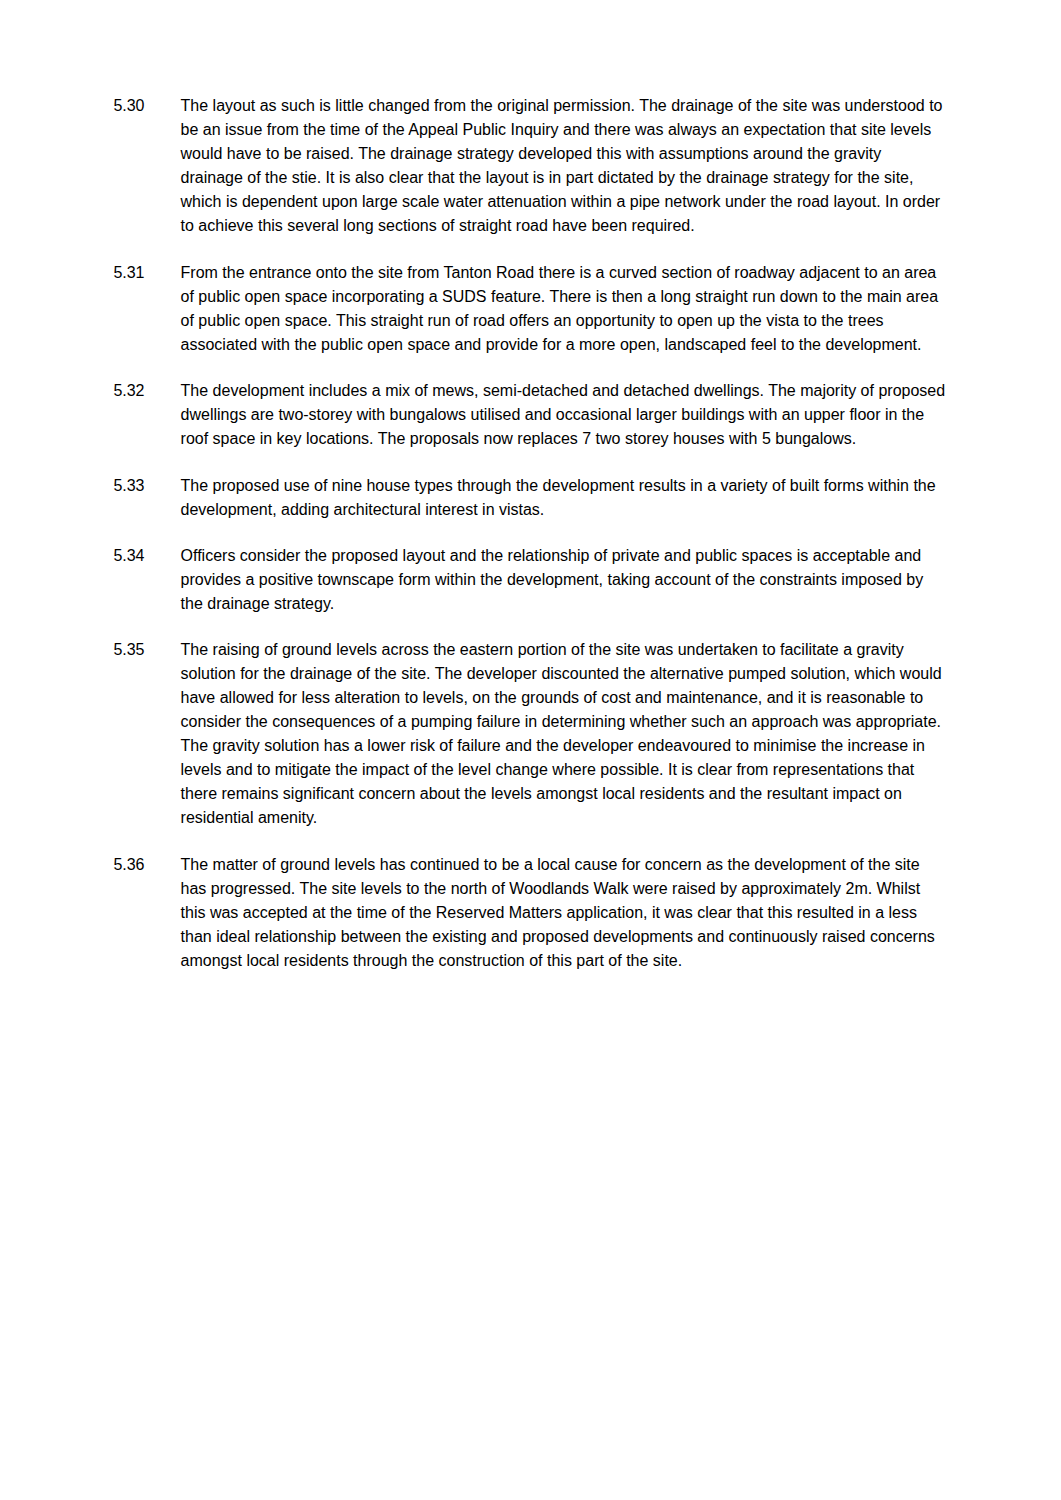5.30
The layout as such is little changed from the original permission. The drainage of the site was understood to be an issue from the time of the Appeal Public Inquiry and there was always an expectation that site levels would have to be raised. The drainage strategy developed this with assumptions around the gravity drainage of the stie. It is also clear that the layout is in part dictated by the drainage strategy for the site, which is dependent upon large scale water attenuation within a pipe network under the road layout. In order to achieve this several long sections of straight road have been required.
5.31
From the entrance onto the site from Tanton Road there is a curved section of roadway adjacent to an area of public open space incorporating a SUDS feature. There is then a long straight run down to the main area of public open space. This straight run of road offers an opportunity to open up the vista to the trees associated with the public open space and provide for a more open, landscaped feel to the development.
5.32
The development includes a mix of mews, semi-detached and detached dwellings. The majority of proposed dwellings are two-storey with bungalows utilised and occasional larger buildings with an upper floor in the roof space in key locations. The proposals now replaces 7 two storey houses with 5 bungalows.
5.33
The proposed use of nine house types through the development results in a variety of built forms within the development, adding architectural interest in vistas.
5.34
Officers consider the proposed layout and the relationship of private and public spaces is acceptable and provides a positive townscape form within the development, taking account of the constraints imposed by the drainage strategy.
5.35
The raising of ground levels across the eastern portion of the site was undertaken to facilitate a gravity solution for the drainage of the site. The developer discounted the alternative pumped solution, which would have allowed for less alteration to levels, on the grounds of cost and maintenance, and it is reasonable to consider the consequences of a pumping failure in determining whether such an approach was appropriate. The gravity solution has a lower risk of failure and the developer endeavoured to minimise the increase in levels and to mitigate the impact of the level change where possible. It is clear from representations that there remains significant concern about the levels amongst local residents and the resultant impact on residential amenity.
5.36
The matter of ground levels has continued to be a local cause for concern as the development of the site has progressed. The site levels to the north of Woodlands Walk were raised by approximately 2m. Whilst this was accepted at the time of the Reserved Matters application, it was clear that this resulted in a less than ideal relationship between the existing and proposed developments and continuously raised concerns amongst local residents through the construction of this part of the site.